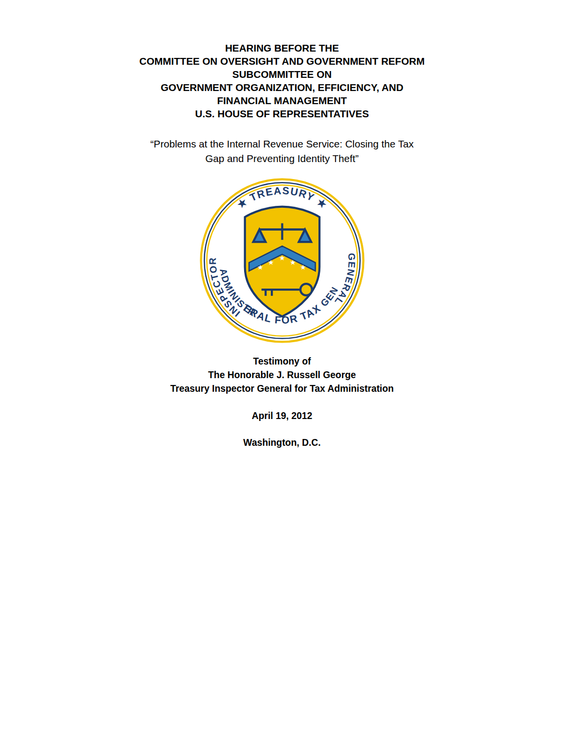HEARING BEFORE THE COMMITTEE ON OVERSIGHT AND GOVERNMENT REFORM SUBCOMMITTEE ON GOVERNMENT ORGANIZATION, EFFICIENCY, AND FINANCIAL MANAGEMENT U.S. HOUSE OF REPRESENTATIVES
“Problems at the Internal Revenue Service: Closing the Tax Gap and Preventing Identity Theft”
Seal of the Treasury Inspector General for Tax Administration Circular seal with the text TREASURY INSPECTOR GENERAL FOR TAX ADMINISTRATION surrounding a shield with scales of justice, a chevron of stars, and a key. ★ TREASURY ★ ERAL FOR TAX INSPECTOR GENERAL GEN ADMINISTRATION ★ ★ ★ ★ ★
Testimony of
The Honorable J. Russell George
Treasury Inspector General for Tax Administration
April 19, 2012
Washington, D.C.